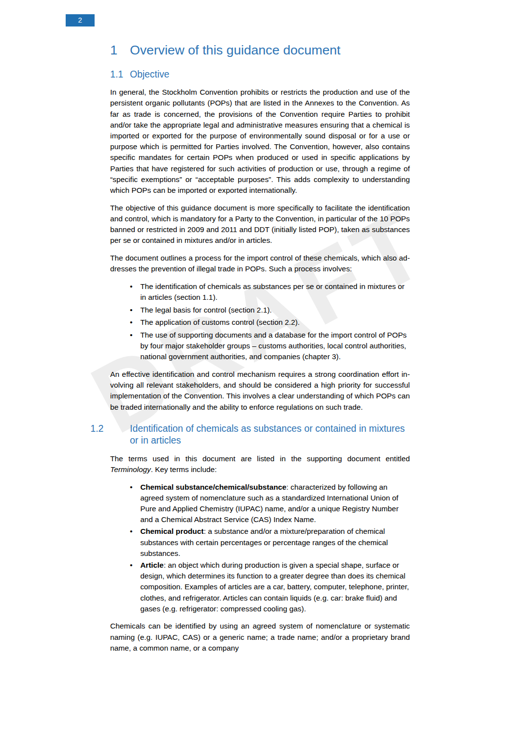2
DRAFT
1 Overview of this guidance document
1.1 Objective
In general, the Stockholm Convention prohibits or restricts the production and use of the persistent organic pollutants (POPs) that are listed in the Annexes to the Convention. As far as trade is concerned, the provisions of the Convention require Parties to prohibit and/or take the appropriate legal and administrative measures ensuring that a chemical is imported or exported for the purpose of environmentally sound disposal or for a use or purpose which is permitted for Parties involved. The Convention, however, also contains specific mandates for certain POPs when produced or used in specific applications by Parties that have registered for such activities of production or use, through a regime of “specific exemptions” or “acceptable purposes”. This adds complexity to understanding which POPs can be imported or exported internationally.
The objective of this guidance document is more specifically to facilitate the identification and control, which is mandatory for a Party to the Convention, in particular of the 10 POPs banned or restricted in 2009 and 2011 and DDT (initially listed POP), taken as substances per se or contained in mixtures and/or in articles.
The document outlines a process for the import control of these chemicals, which also addresses the prevention of illegal trade in POPs. Such a process involves:
The identification of chemicals as substances per se or contained in mixtures or in articles (section 1.1).
The legal basis for control (section 2.1).
The application of customs control (section 2.2).
The use of supporting documents and a database for the import control of POPs by four major stakeholder groups – customs authorities, local control authorities, national government authorities, and companies (chapter 3).
An effective identification and control mechanism requires a strong coordination effort involving all relevant stakeholders, and should be considered a high priority for successful implementation of the Convention. This involves a clear understanding of which POPs can be traded internationally and the ability to enforce regulations on such trade.
1.2 Identification of chemicals as substances or contained in mixtures or in articles
The terms used in this document are listed in the supporting document entitled Terminology. Key terms include:
Chemical substance/chemical/substance: characterized by following an agreed system of nomenclature such as a standardized International Union of Pure and Applied Chemistry (IUPAC) name, and/or a unique Registry Number and a Chemical Abstract Service (CAS) Index Name.
Chemical product: a substance and/or a mixture/preparation of chemical substances with certain percentages or percentage ranges of the chemical substances.
Article: an object which during production is given a special shape, surface or design, which determines its function to a greater degree than does its chemical composition. Examples of articles are a car, battery, computer, telephone, printer, clothes, and refrigerator. Articles can contain liquids (e.g. car: brake fluid) and gases (e.g. refrigerator: compressed cooling gas).
Chemicals can be identified by using an agreed system of nomenclature or systematic naming (e.g. IUPAC, CAS) or a generic name; a trade name; and/or a proprietary brand name, a common name, or a company